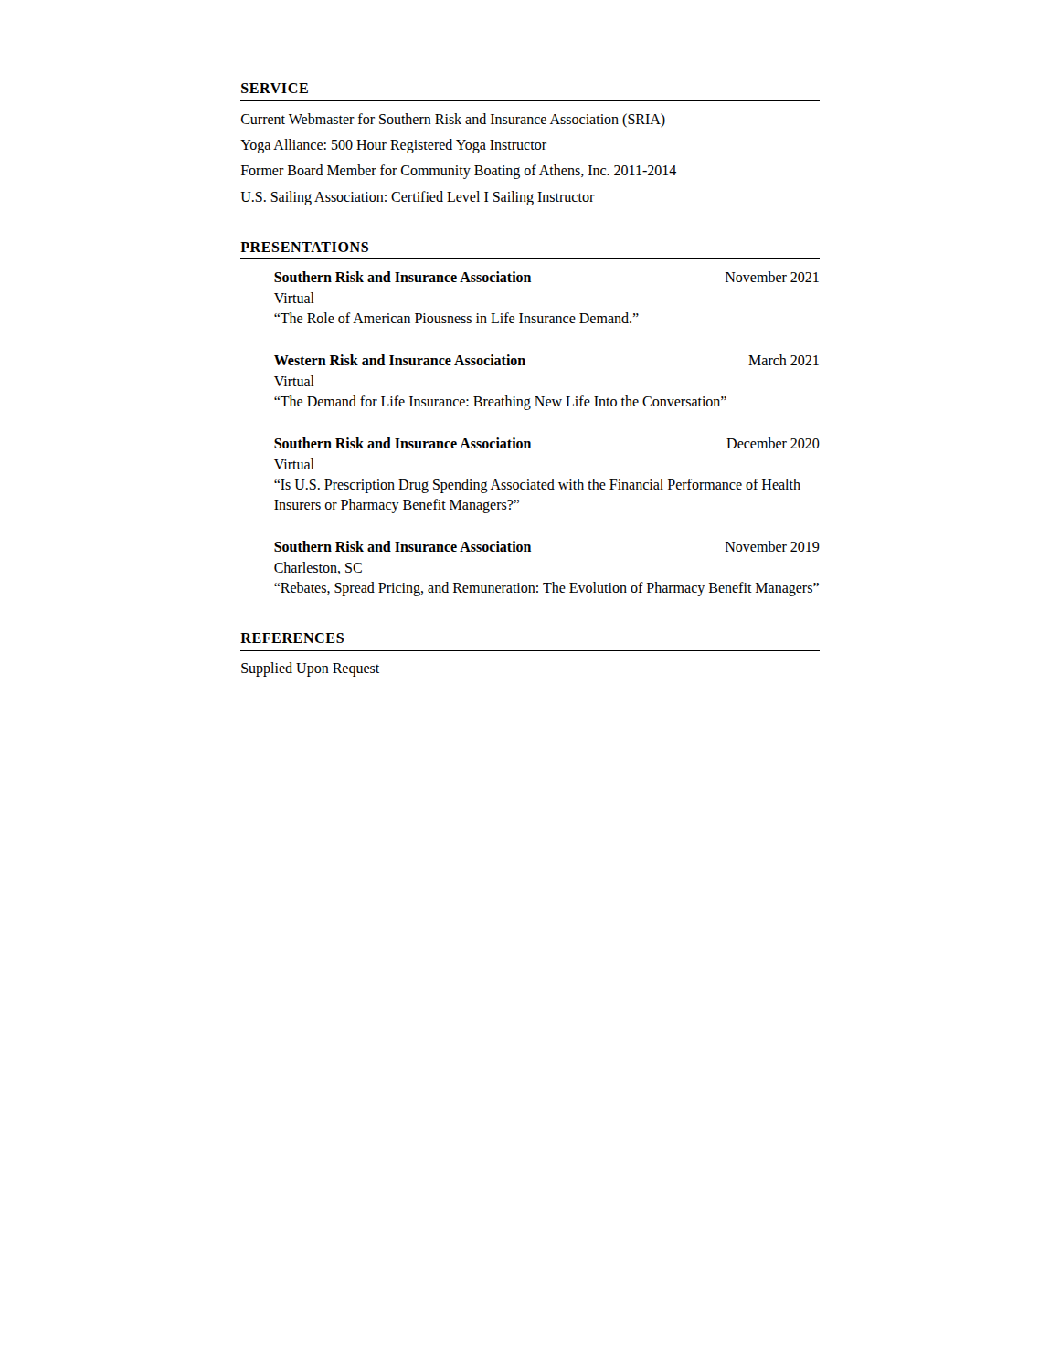Service
Current Webmaster for Southern Risk and Insurance Association (SRIA)
Yoga Alliance: 500 Hour Registered Yoga Instructor
Former Board Member for Community Boating of Athens, Inc. 2011-2014
U.S. Sailing Association: Certified Level I Sailing Instructor
Presentations
Southern Risk and Insurance Association November 2021
Virtual
“The Role of American Piousness in Life Insurance Demand.”
Western Risk and Insurance Association March 2021
Virtual
“The Demand for Life Insurance: Breathing New Life Into the Conversation”
Southern Risk and Insurance Association December 2020
Virtual
“Is U.S. Prescription Drug Spending Associated with the Financial Performance of Health Insurers or Pharmacy Benefit Managers?”
Southern Risk and Insurance Association November 2019
Charleston, SC
“Rebates, Spread Pricing, and Remuneration: The Evolution of Pharmacy Benefit Managers”
References
Supplied Upon Request